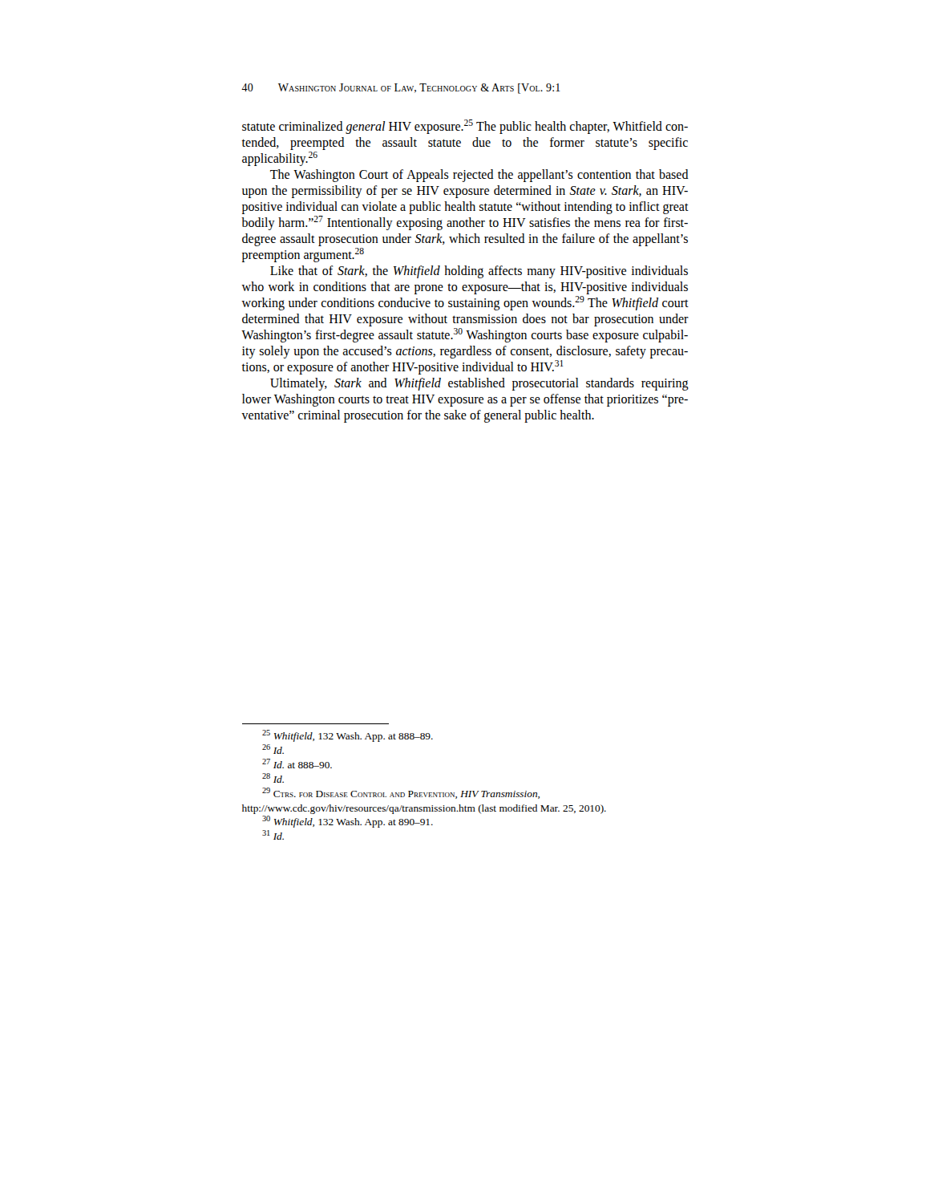40 Washington Journal of Law, Technology & Arts [Vol. 9:1
statute criminalized general HIV exposure.25 The public health chapter, Whitfield contended, preempted the assault statute due to the former statute’s specific applicability.26
The Washington Court of Appeals rejected the appellant’s contention that based upon the permissibility of per se HIV exposure determined in State v. Stark, an HIV-positive individual can violate a public health statute “without intending to inflict great bodily harm.”27 Intentionally exposing another to HIV satisfies the mens rea for first-degree assault prosecution under Stark, which resulted in the failure of the appellant’s preemption argument.28
Like that of Stark, the Whitfield holding affects many HIV-positive individuals who work in conditions that are prone to exposure—that is, HIV-positive individuals working under conditions conducive to sustaining open wounds.29 The Whitfield court determined that HIV exposure without transmission does not bar prosecution under Washington’s first-degree assault statute.30 Washington courts base exposure culpability solely upon the accused’s actions, regardless of consent, disclosure, safety precautions, or exposure of another HIV-positive individual to HIV.31
Ultimately, Stark and Whitfield established prosecutorial standards requiring lower Washington courts to treat HIV exposure as a per se offense that prioritizes “preventative” criminal prosecution for the sake of general public health.
25 Whitfield, 132 Wash. App. at 888–89.
26 Id.
27 Id. at 888–90.
28 Id.
29 Ctrs. for Disease Control and Prevention, HIV Transmission,
http://www.cdc.gov/hiv/resources/qa/transmission.htm (last modified Mar. 25, 2010).
30 Whitfield, 132 Wash. App. at 890–91.
31 Id.